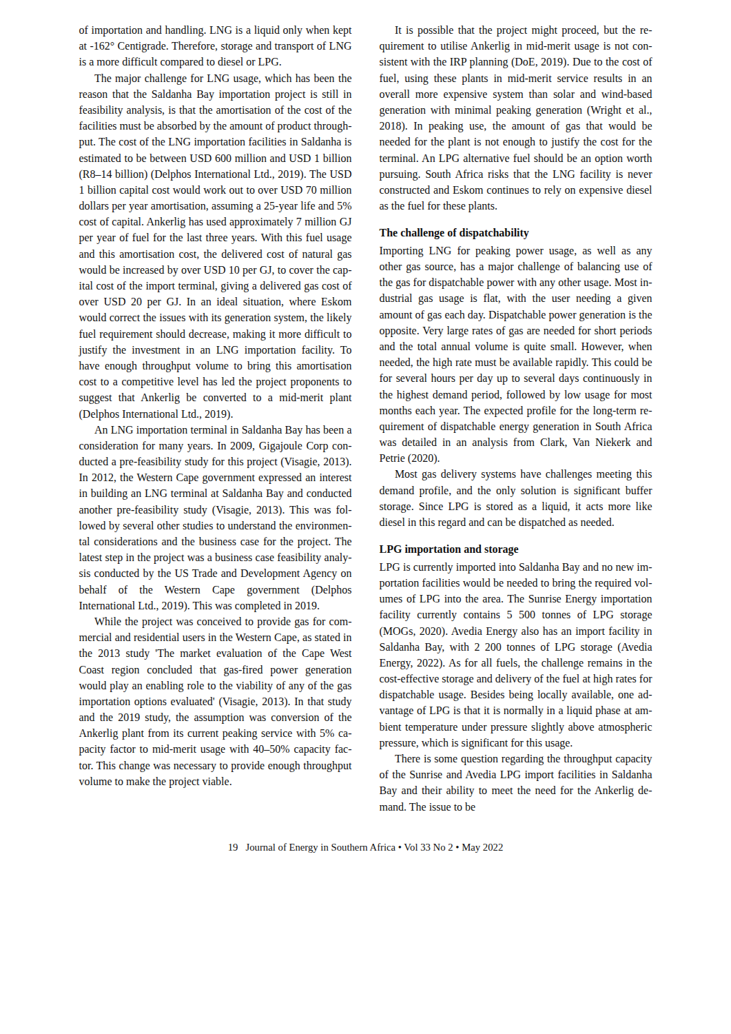of importation and handling. LNG is a liquid only when kept at -162° Centigrade. Therefore, storage and transport of LNG is a more difficult compared to diesel or LPG.
The major challenge for LNG usage, which has been the reason that the Saldanha Bay importation project is still in feasibility analysis, is that the amortisation of the cost of the facilities must be absorbed by the amount of product throughput. The cost of the LNG importation facilities in Saldanha is estimated to be between USD 600 million and USD 1 billion (R8–14 billion) (Delphos International Ltd., 2019). The USD 1 billion capital cost would work out to over USD 70 million dollars per year amortisation, assuming a 25-year life and 5% cost of capital. Ankerlig has used approximately 7 million GJ per year of fuel for the last three years. With this fuel usage and this amortisation cost, the delivered cost of natural gas would be increased by over USD 10 per GJ, to cover the capital cost of the import terminal, giving a delivered gas cost of over USD 20 per GJ. In an ideal situation, where Eskom would correct the issues with its generation system, the likely fuel requirement should decrease, making it more difficult to justify the investment in an LNG importation facility. To have enough throughput volume to bring this amortisation cost to a competitive level has led the project proponents to suggest that Ankerlig be converted to a mid-merit plant (Delphos International Ltd., 2019).
An LNG importation terminal in Saldanha Bay has been a consideration for many years. In 2009, Gigajoule Corp conducted a pre-feasibility study for this project (Visagie, 2013). In 2012, the Western Cape government expressed an interest in building an LNG terminal at Saldanha Bay and conducted another pre-feasibility study (Visagie, 2013). This was followed by several other studies to understand the environmental considerations and the business case for the project. The latest step in the project was a business case feasibility analysis conducted by the US Trade and Development Agency on behalf of the Western Cape government (Delphos International Ltd., 2019). This was completed in 2019.
While the project was conceived to provide gas for commercial and residential users in the Western Cape, as stated in the 2013 study 'The market evaluation of the Cape West Coast region concluded that gas-fired power generation would play an enabling role to the viability of any of the gas importation options evaluated' (Visagie, 2013). In that study and the 2019 study, the assumption was conversion of the Ankerlig plant from its current peaking service with 5% capacity factor to mid-merit usage with 40–50% capacity factor. This change was necessary to provide enough throughput volume to make the project viable.
It is possible that the project might proceed, but the requirement to utilise Ankerlig in mid-merit usage is not consistent with the IRP planning (DoE, 2019). Due to the cost of fuel, using these plants in mid-merit service results in an overall more expensive system than solar and wind-based generation with minimal peaking generation (Wright et al., 2018). In peaking use, the amount of gas that would be needed for the plant is not enough to justify the cost for the terminal. An LPG alternative fuel should be an option worth pursuing. South Africa risks that the LNG facility is never constructed and Eskom continues to rely on expensive diesel as the fuel for these plants.
The challenge of dispatchability
Importing LNG for peaking power usage, as well as any other gas source, has a major challenge of balancing use of the gas for dispatchable power with any other usage. Most industrial gas usage is flat, with the user needing a given amount of gas each day. Dispatchable power generation is the opposite. Very large rates of gas are needed for short periods and the total annual volume is quite small. However, when needed, the high rate must be available rapidly. This could be for several hours per day up to several days continuously in the highest demand period, followed by low usage for most months each year. The expected profile for the long-term requirement of dispatchable energy generation in South Africa was detailed in an analysis from Clark, Van Niekerk and Petrie (2020).
Most gas delivery systems have challenges meeting this demand profile, and the only solution is significant buffer storage. Since LPG is stored as a liquid, it acts more like diesel in this regard and can be dispatched as needed.
LPG importation and storage
LPG is currently imported into Saldanha Bay and no new importation facilities would be needed to bring the required volumes of LPG into the area. The Sunrise Energy importation facility currently contains 5 500 tonnes of LPG storage (MOGs, 2020). Avedia Energy also has an import facility in Saldanha Bay, with 2 200 tonnes of LPG storage (Avedia Energy, 2022). As for all fuels, the challenge remains in the cost-effective storage and delivery of the fuel at high rates for dispatchable usage. Besides being locally available, one advantage of LPG is that it is normally in a liquid phase at ambient temperature under pressure slightly above atmospheric pressure, which is significant for this usage.
There is some question regarding the throughput capacity of the Sunrise and Avedia LPG import facilities in Saldanha Bay and their ability to meet the need for the Ankerlig demand. The issue to be
19 Journal of Energy in Southern Africa • Vol 33 No 2 • May 2022